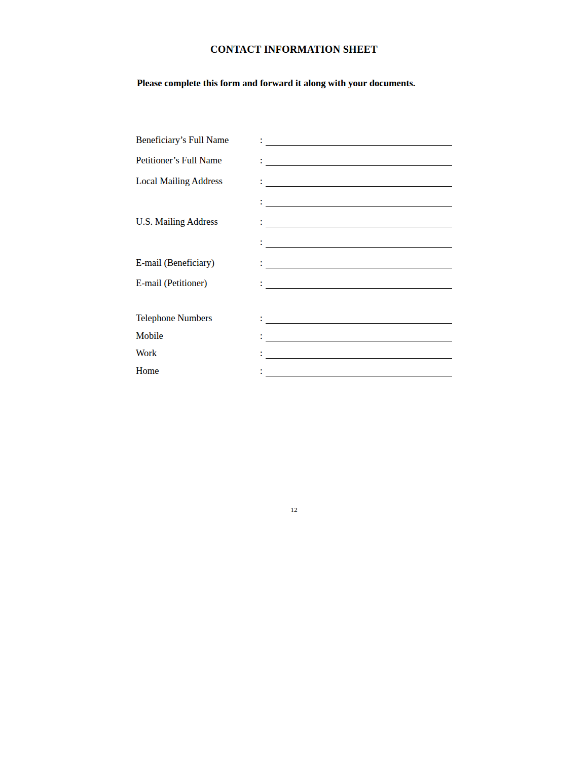CONTACT INFORMATION SHEET
Please complete this form and forward it along with your documents.
| Beneficiary’s Full Name | : | |
| Petitioner’s Full Name | : | |
| Local Mailing Address | : | |
| | : | |
| U.S. Mailing Address | : | |
| | : | |
| E-mail (Beneficiary) | : | |
| E-mail (Petitioner) | : | |
| Telephone Numbers | : | |
| Mobile | : | |
| Work | : | |
| Home | : | |
12